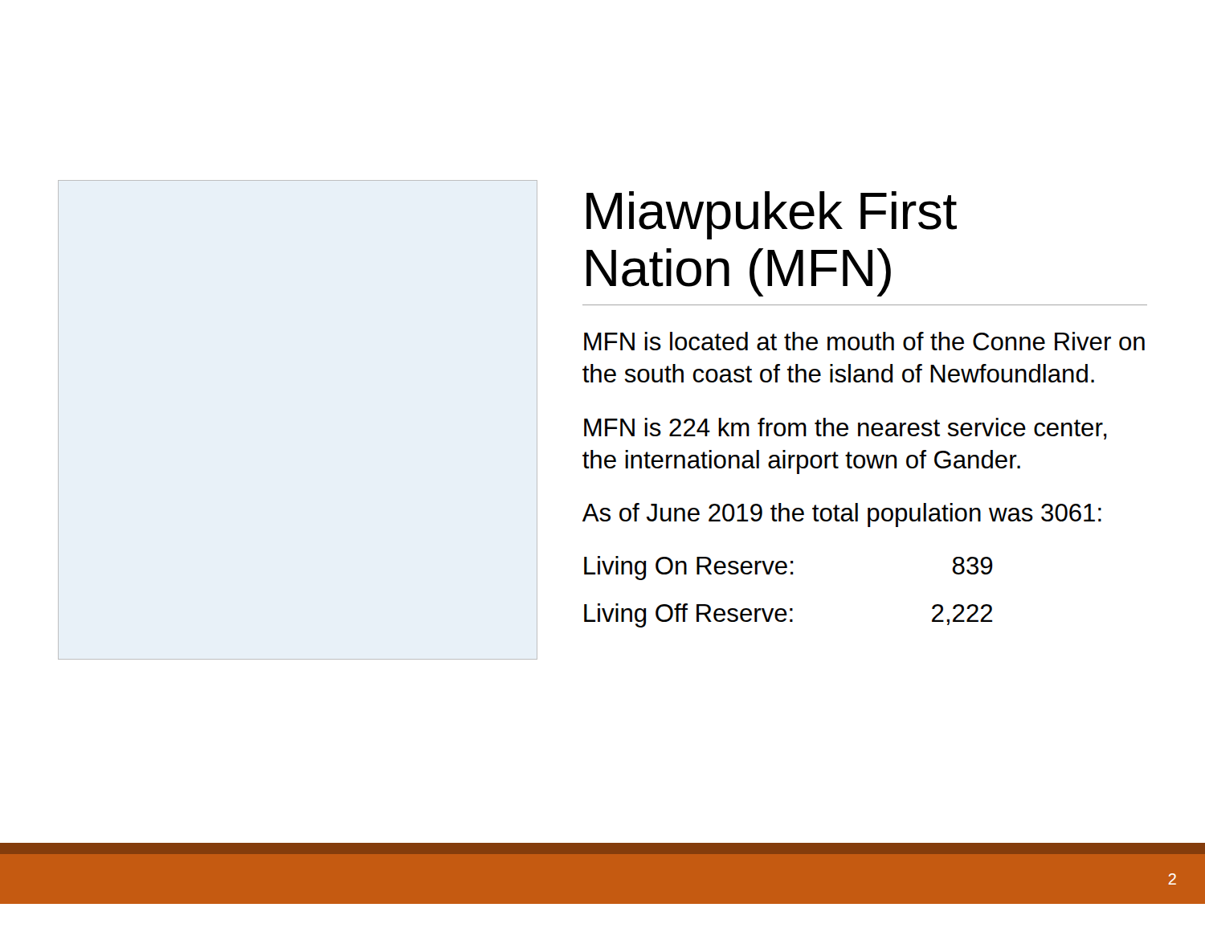Miawpukek First
Nation (MFN)
MFN is located at the mouth of the Conne River on the south coast of the island of Newfoundland.
MFN is 224 km from the nearest service center, the international airport town of Gander.
As of June 2019 the total population was 3061:
Living On Reserve: 839
Living Off Reserve: 2,222
2